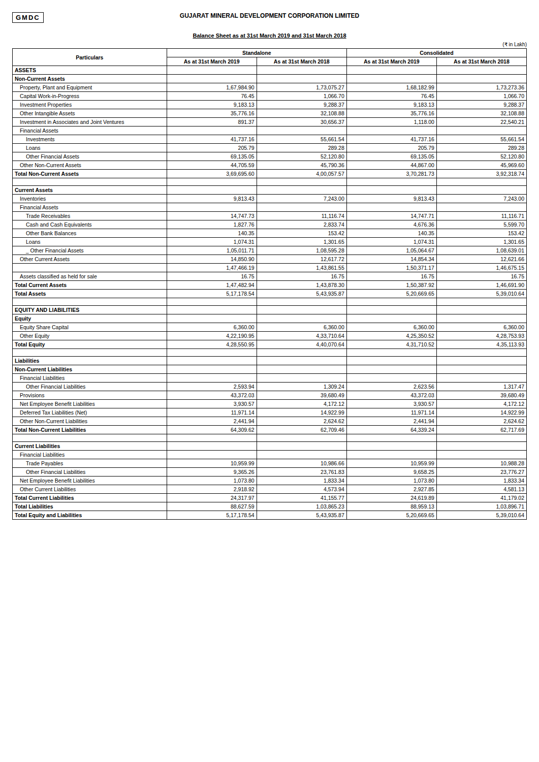GMDC
GUJARAT MINERAL DEVELOPMENT CORPORATION LIMITED
Balance Sheet as at 31st March 2019 and 31st March 2018
(₹ in Lakh)
| Particulars | Standalone | Consolidated |
| --- | --- | --- |
| As at 31st March 2019 | As at 31st March 2018 | As at 31st March 2019 | As at 31st March 2018 |
| ASSETS | | | | |
| Non-Current Assets | | | | |
| Property, Plant and Equipment | 1,67,984.90 | 1,73,075.27 | 1,68,182.99 | 1,73,273.36 |
| Capital Work-in-Progress | 76.45 | 1,066.70 | 76.45 | 1,066.70 |
| Investment Properties | 9,183.13 | 9,288.37 | 9,183.13 | 9,288.37 |
| Other Intangible Assets | 35,776.16 | 32,108.88 | 35,776.16 | 32,108.88 |
| Investment in Associates and Joint Ventures | 891.37 | 30,656.37 | 1,118.00 | 22,540.21 |
| Financial Assets | | | | |
| Investments | 41,737.16 | 55,661.54 | 41,737.16 | 55,661.54 |
| Loans | 205.79 | 289.28 | 205.79 | 289.28 |
| Other Financial Assets | 69,135.05 | 52,120.80 | 69,135.05 | 52,120.80 |
| Other Non-Current Assets | 44,705.59 | 45,790.36 | 44,867.00 | 45,969.60 |
| Total Non-Current Assets | 3,69,695.60 | 4,00,057.57 | 3,70,281.73 | 3,92,318.74 |
| Current Assets | | | | |
| Inventories | 9,813.43 | 7,243.00 | 9,813.43 | 7,243.00 |
| Financial Assets | | | | |
| Trade Receivables | 14,747.73 | 11,116.74 | 14,747.71 | 11,116.71 |
| Cash and Cash Equivalents | 1,827.76 | 2,833.74 | 4,676.36 | 5,599.70 |
| Other Bank Balances | 140.35 | 153.42 | 140.35 | 153.42 |
| Loans | 1,074.31 | 1,301.65 | 1,074.31 | 1,301.65 |
| _ Other Financial Assets | 1,05,011.71 | 1,08,595.28 | 1,05,064.67 | 1,08,639.01 |
| Other Current Assets | 14,850.90 | 12,617.72 | 14,854.34 | 12,621.66 |
| | 1,47,466.19 | 1,43,861.55 | 1,50,371.17 | 1,46,675.15 |
| Assets classified as held for sale | 16.75 | 16.75 | 16.75 | 16.75 |
| Total Current Assets | 1,47,482.94 | 1,43,878.30 | 1,50,387.92 | 1,46,691.90 |
| Total Assets | 5,17,178.54 | 5,43,935.87 | 5,20,669.65 | 5,39,010.64 |
| EQUITY AND LIABILITIES | | | | |
| Equity | | | | |
| Equity Share Capital | 6,360.00 | 6,360.00 | 6,360.00 | 6,360.00 |
| Other Equity | 4,22,190.95 | 4,33,710.64 | 4,25,350.52 | 4,28,753.93 |
| Total Equity | 4,28,550.95 | 4,40,070.64 | 4,31,710.52 | 4,35,113.93 |
| Liabilities | | | | |
| Non-Current Liabilities | | | | |
| Financial Liabilities | | | | |
| Other Financial Liabilities | 2,593.94 | 1,309.24 | 2,623.56 | 1,317.47 |
| Provisions | 43,372.03 | 39,680.49 | 43,372.03 | 39,680.49 |
| Net Employee Benefit Liabilities | 3,930.57 | 4,172.12 | 3,930.57 | 4,172.12 |
| Deferred Tax Liabilities (Net) | 11,971.14 | 14,922.99 | 11,971.14 | 14,922.99 |
| Other Non-Current Liabilities | 2,441.94 | 2,624.62 | 2,441.94 | 2,624.62 |
| Total Non-Current Liabilities | 64,309.62 | 62,709.46 | 64,339.24 | 62,717.69 |
| Current Liabilities | | | | |
| Financial Liabilities | | | | |
| Trade Payables | 10,959.99 | 10,986.66 | 10,959.99 | 10,988.28 |
| Other Financial Liabilities | 9,365.26 | 23,761.83 | 9,658.25 | 23,776.27 |
| Net Employee Benefit Liabilities | 1,073.80 | 1,833.34 | 1,073.80 | 1,833.34 |
| Other Current Liabilities | 2,918.92 | 4,573.94 | 2,927.85 | 4,581.13 |
| Total Current Liabilities | 24,317.97 | 41,155.77 | 24,619.89 | 41,179.02 |
| Total Liabilities | 88,627.59 | 1,03,865.23 | 88,959.13 | 1,03,896.71 |
| Total Equity and Liabilities | 5,17,178.54 | 5,43,935.87 | 5,20,669.65 | 5,39,010.64 |